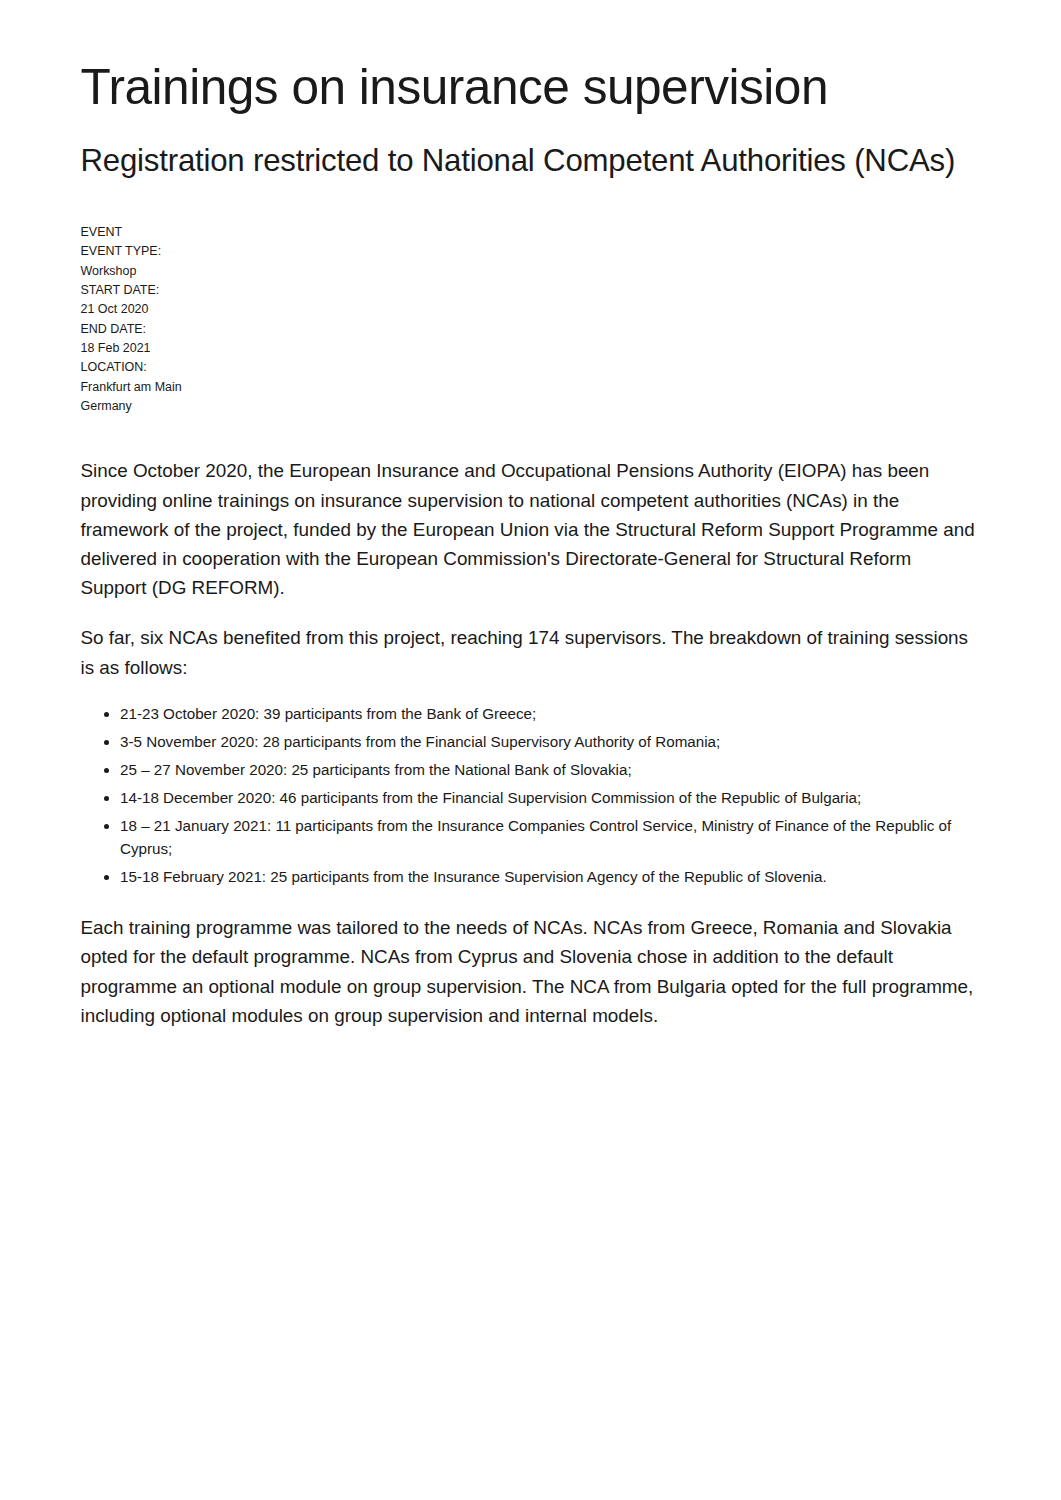Trainings on insurance supervision
Registration restricted to National Competent Authorities (NCAs)
Event
Event type:
Workshop
Start date:
21 Oct 2020
End date:
18 Feb 2021
Location:
Frankfurt am Main
Germany
Since October 2020, the European Insurance and Occupational Pensions Authority (EIOPA) has been providing online trainings on insurance supervision to national competent authorities (NCAs) in the framework of the project, funded by the European Union via the Structural Reform Support Programme and delivered in cooperation with the European Commission's Directorate-General for Structural Reform Support (DG REFORM).
So far, six NCAs benefited from this project, reaching 174 supervisors. The breakdown of training sessions is as follows:
21-23 October 2020: 39 participants from the Bank of Greece;
3-5 November 2020: 28 participants from the Financial Supervisory Authority of Romania;
25 – 27 November 2020: 25 participants from the National Bank of Slovakia;
14-18 December 2020: 46 participants from the Financial Supervision Commission of the Republic of Bulgaria;
18 – 21 January 2021: 11 participants from the Insurance Companies Control Service, Ministry of Finance of the Republic of Cyprus;
15-18 February 2021: 25 participants from the Insurance Supervision Agency of the Republic of Slovenia.
Each training programme was tailored to the needs of NCAs. NCAs from Greece, Romania and Slovakia opted for the default programme. NCAs from Cyprus and Slovenia chose in addition to the default programme an optional module on group supervision. The NCA from Bulgaria opted for the full programme, including optional modules on group supervision and internal models.